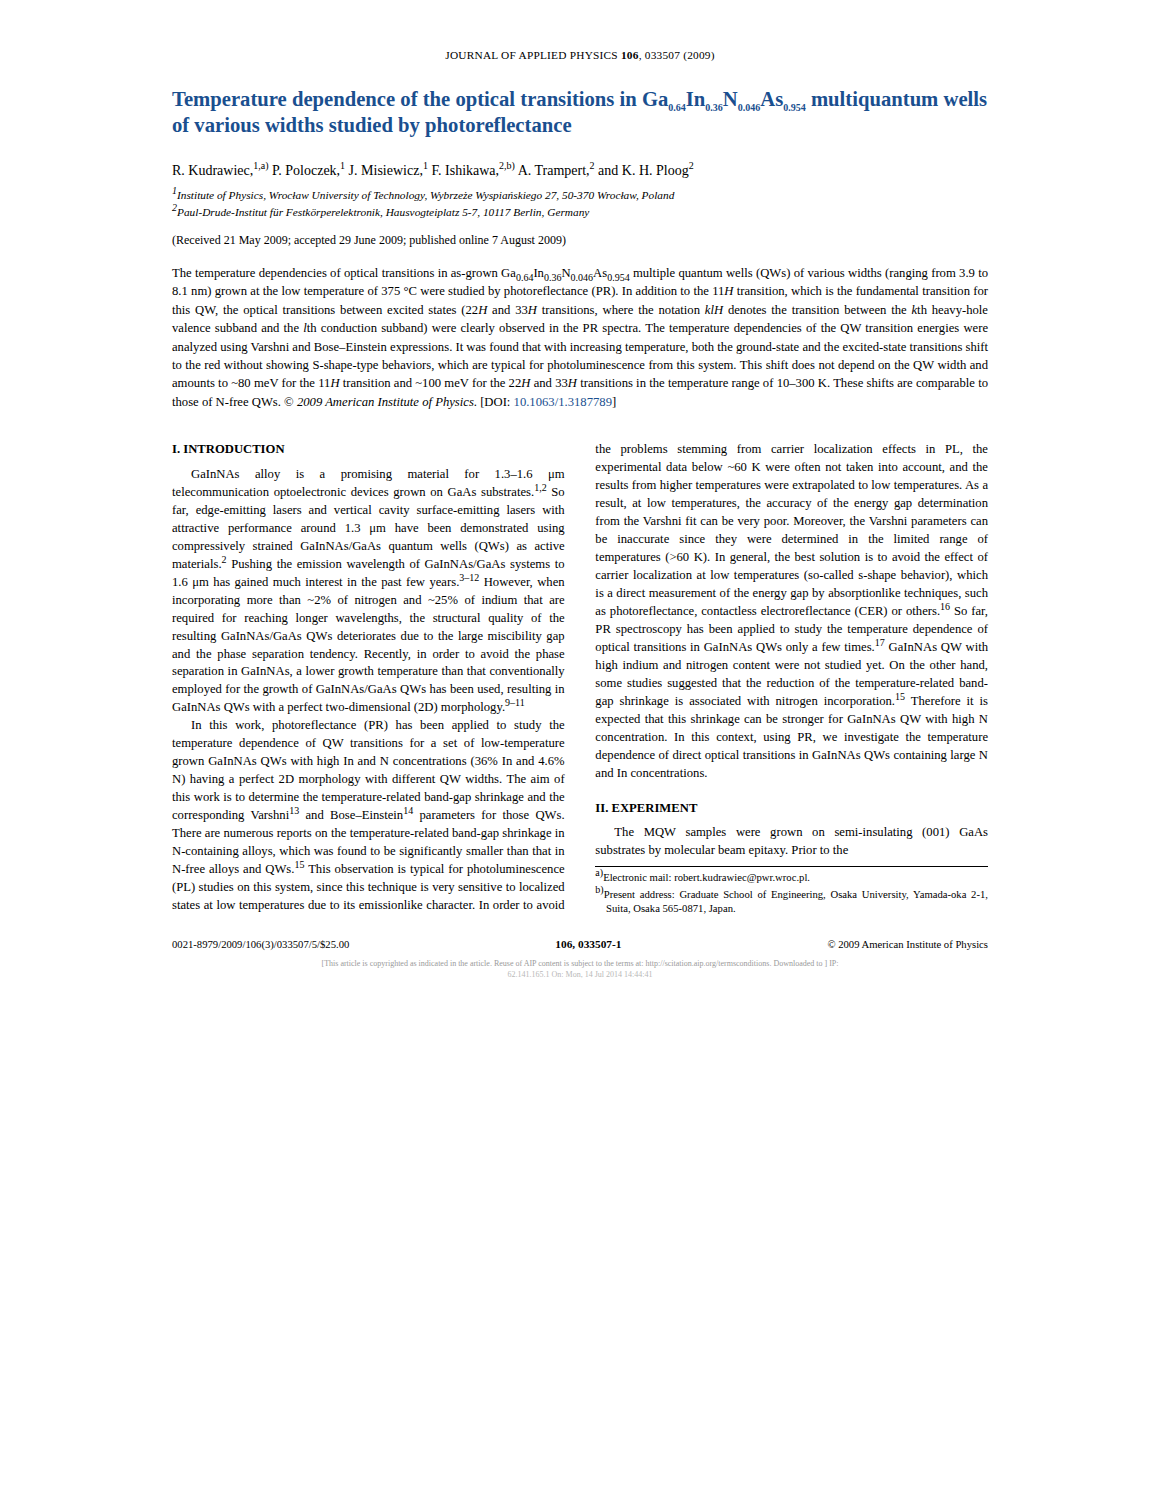JOURNAL OF APPLIED PHYSICS 106, 033507 (2009)
Temperature dependence of the optical transitions in Ga0.64In0.36N0.046As0.954 multiquantum wells of various widths studied by photoreflectance
R. Kudrawiec,1,a) P. Poloczek,1 J. Misiewicz,1 F. Ishikawa,2,b) A. Trampert,2 and K. H. Ploog2
1Institute of Physics, Wrocław University of Technology, Wybrzeże Wyspiańskiego 27, 50-370 Wrocław, Poland
2Paul-Drude-Institut für Festkörperelektronik, Hausvogteiplatz 5-7, 10117 Berlin, Germany
(Received 21 May 2009; accepted 29 June 2009; published online 7 August 2009)
The temperature dependencies of optical transitions in as-grown Ga0.64In0.36N0.046As0.954 multiple quantum wells (QWs) of various widths (ranging from 3.9 to 8.1 nm) grown at the low temperature of 375 °C were studied by photoreflectance (PR). In addition to the 11H transition, which is the fundamental transition for this QW, the optical transitions between excited states (22H and 33H transitions, where the notation klH denotes the transition between the kth heavy-hole valence subband and the lth conduction subband) were clearly observed in the PR spectra. The temperature dependencies of the QW transition energies were analyzed using Varshni and Bose–Einstein expressions. It was found that with increasing temperature, both the ground-state and the excited-state transitions shift to the red without showing S-shape-type behaviors, which are typical for photoluminescence from this system. This shift does not depend on the QW width and amounts to ~80 meV for the 11H transition and ~100 meV for the 22H and 33H transitions in the temperature range of 10–300 K. These shifts are comparable to those of N-free QWs. © 2009 American Institute of Physics. [DOI: 10.1063/1.3187789]
I. INTRODUCTION
GaInNAs alloy is a promising material for 1.3–1.6 μm telecommunication optoelectronic devices grown on GaAs substrates.1,2 So far, edge-emitting lasers and vertical cavity surface-emitting lasers with attractive performance around 1.3 μm have been demonstrated using compressively strained GaInNAs/GaAs quantum wells (QWs) as active materials.2 Pushing the emission wavelength of GaInNAs/GaAs systems to 1.6 μm has gained much interest in the past few years.3–12 However, when incorporating more than ~2% of nitrogen and ~25% of indium that are required for reaching longer wavelengths, the structural quality of the resulting GaInNAs/GaAs QWs deteriorates due to the large miscibility gap and the phase separation tendency. Recently, in order to avoid the phase separation in GaInNAs, a lower growth temperature than that conventionally employed for the growth of GaInNAs/GaAs QWs has been used, resulting in GaInNAs QWs with a perfect two-dimensional (2D) morphology.9–11
In this work, photoreflectance (PR) has been applied to study the temperature dependence of QW transitions for a set of low-temperature grown GaInNAs QWs with high In and N concentrations (36% In and 4.6% N) having a perfect 2D morphology with different QW widths. The aim of this work is to determine the temperature-related band-gap shrinkage and the corresponding Varshni13 and Bose–Einstein14 parameters for those QWs. There are numerous reports on the temperature-related band-gap shrinkage in N-containing alloys, which was found to be significantly smaller than that in N-free alloys and QWs.15 This observation is typical for photoluminescence (PL) studies on this system, since this technique is very sensitive to localized states at low temperatures due to its emissionlike character. In order to avoid the problems stemming from carrier localization effects in PL, the experimental data below ~60 K were often not taken into account, and the results from higher temperatures were extrapolated to low temperatures. As a result, at low temperatures, the accuracy of the energy gap determination from the Varshni fit can be very poor. Moreover, the Varshni parameters can be inaccurate since they were determined in the limited range of temperatures (>60 K). In general, the best solution is to avoid the effect of carrier localization at low temperatures (so-called s-shape behavior), which is a direct measurement of the energy gap by absorptionlike techniques, such as photoreflectance, contactless electroreflectance (CER) or others.16 So far, PR spectroscopy has been applied to study the temperature dependence of optical transitions in GaInNAs QWs only a few times.17 GaInNAs QW with high indium and nitrogen content were not studied yet. On the other hand, some studies suggested that the reduction of the temperature-related band-gap shrinkage is associated with nitrogen incorporation.15 Therefore it is expected that this shrinkage can be stronger for GaInNAs QW with high N concentration. In this context, using PR, we investigate the temperature dependence of direct optical transitions in GaInNAs QWs containing large N and In concentrations.
II. EXPERIMENT
The MQW samples were grown on semi-insulating (001) GaAs substrates by molecular beam epitaxy. Prior to the
a)Electronic mail: robert.kudrawiec@pwr.wroc.pl.
b)Present address: Graduate School of Engineering, Osaka University, Yamada-oka 2-1, Suita, Osaka 565-0871, Japan.
0021-8979/2009/106(3)/033507/5/$25.00 106, 033507-1 © 2009 American Institute of Physics
[This article is copyrighted as indicated in the article. Reuse of AIP content is subject to the terms at: http://scitation.aip.org/termsconditions. Downloaded to ] IP:
62.141.165.1 On: Mon, 14 Jul 2014 14:44:41